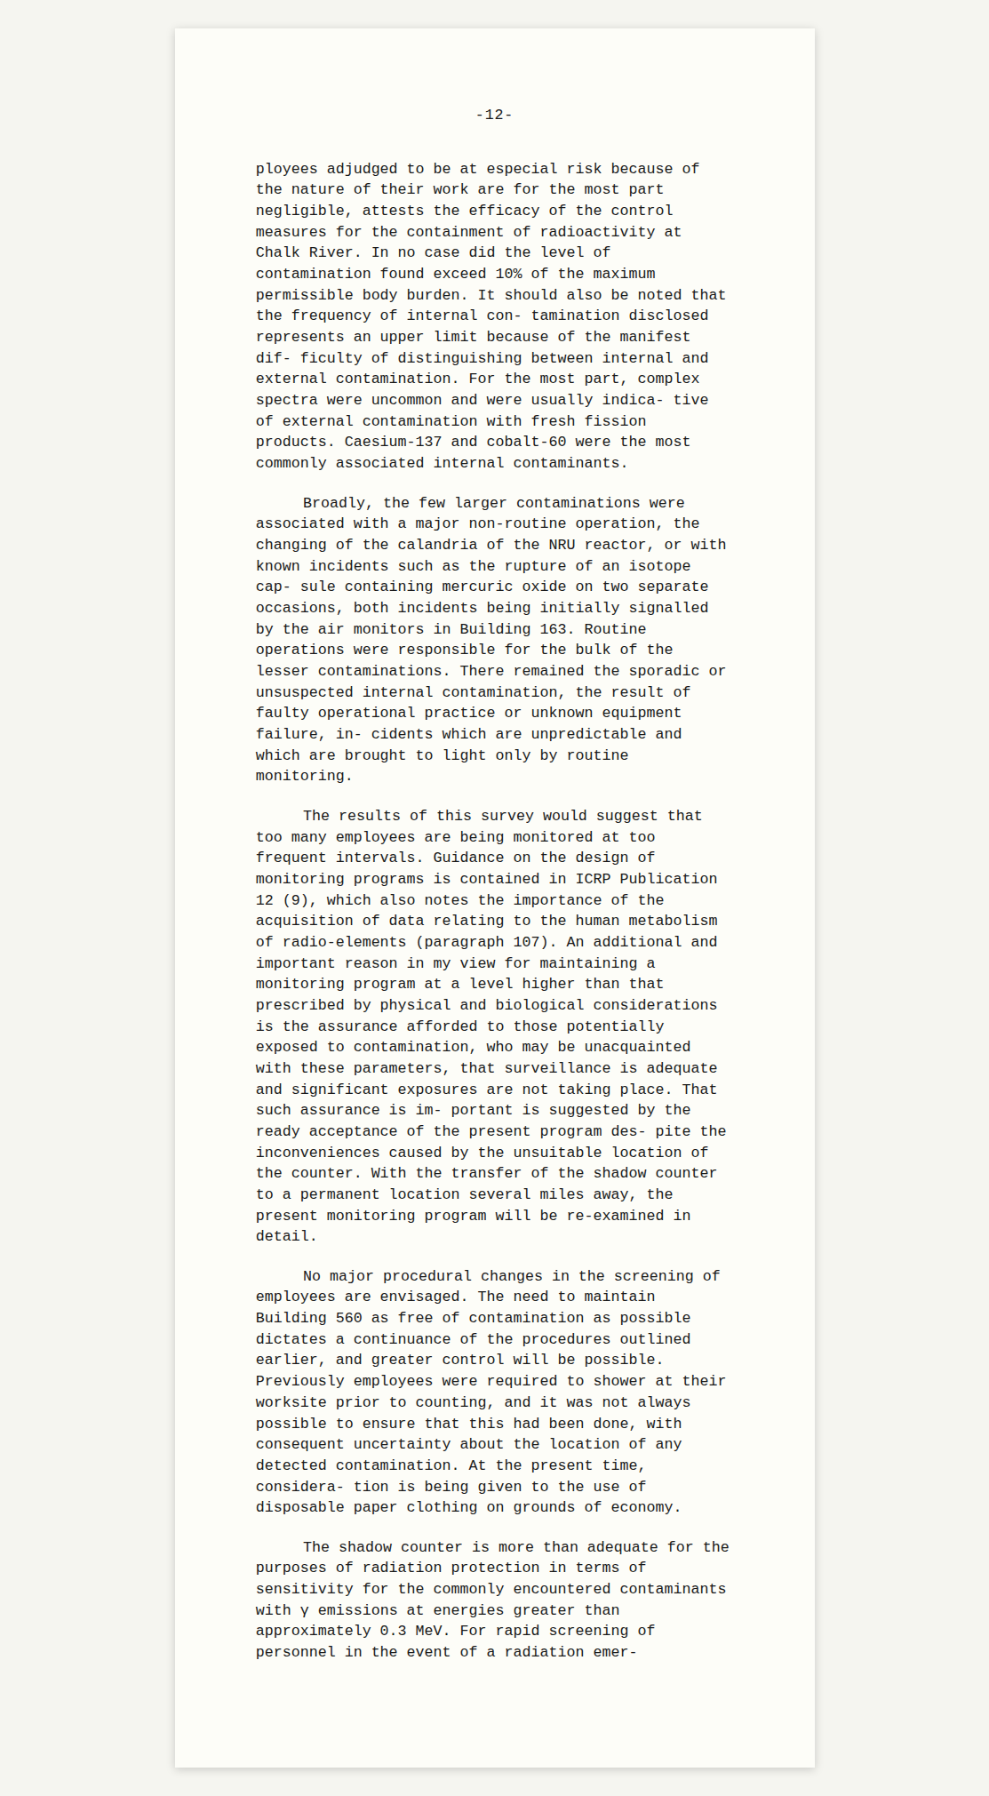-12-
ployees adjudged to be at especial risk because of the nature of their work are for the most part negligible, attests the efficacy of the control measures for the containment of radioactivity at Chalk River. In no case did the level of contamination found exceed 10% of the maximum permissible body burden. It should also be noted that the frequency of internal con- tamination disclosed represents an upper limit because of the manifest dif- ficulty of distinguishing between internal and external contamination. For the most part, complex spectra were uncommon and were usually indica- tive of external contamination with fresh fission products. Caesium-137 and cobalt-60 were the most commonly associated internal contaminants.
Broadly, the few larger contaminations were associated with a major non-routine operation, the changing of the calandria of the NRU reactor, or with known incidents such as the rupture of an isotope cap- sule containing mercuric oxide on two separate occasions, both incidents being initially signalled by the air monitors in Building 163. Routine operations were responsible for the bulk of the lesser contaminations. There remained the sporadic or unsuspected internal contamination, the result of faulty operational practice or unknown equipment failure, in- cidents which are unpredictable and which are brought to light only by routine monitoring.
The results of this survey would suggest that too many employees are being monitored at too frequent intervals. Guidance on the design of monitoring programs is contained in ICRP Publication 12 (9), which also notes the importance of the acquisition of data relating to the human metabolism of radio-elements (paragraph 107). An additional and important reason in my view for maintaining a monitoring program at a level higher than that prescribed by physical and biological considerations is the assurance afforded to those potentially exposed to contamination, who may be unacquainted with these parameters, that surveillance is adequate and significant exposures are not taking place. That such assurance is im- portant is suggested by the ready acceptance of the present program des- pite the inconveniences caused by the unsuitable location of the counter. With the transfer of the shadow counter to a permanent location several miles away, the present monitoring program will be re-examined in detail.
No major procedural changes in the screening of employees are envisaged. The need to maintain Building 560 as free of contamination as possible dictates a continuance of the procedures outlined earlier, and greater control will be possible. Previously employees were required to shower at their worksite prior to counting, and it was not always possible to ensure that this had been done, with consequent uncertainty about the location of any detected contamination. At the present time, considera- tion is being given to the use of disposable paper clothing on grounds of economy.
The shadow counter is more than adequate for the purposes of radiation protection in terms of sensitivity for the commonly encountered contaminants with γ emissions at energies greater than approximately 0.3 MeV. For rapid screening of personnel in the event of a radiation emer-